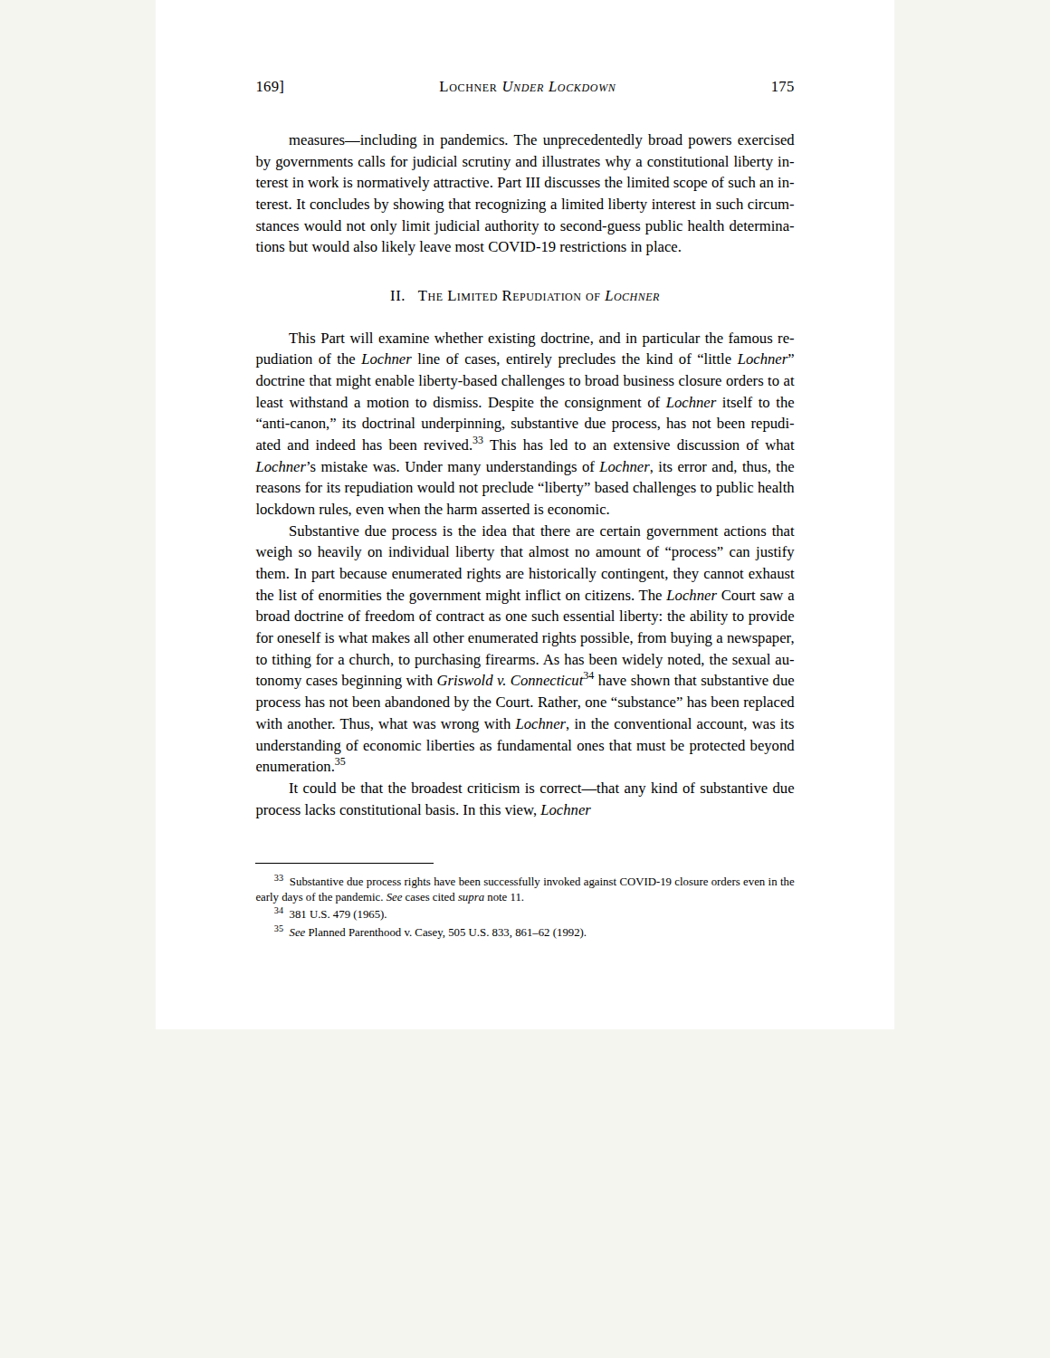169] Lochner Under Lockdown 175
measures—including in pandemics. The unprecedentedly broad powers exercised by governments calls for judicial scrutiny and illustrates why a constitutional liberty interest in work is normatively attractive. Part III discusses the limited scope of such an interest. It concludes by showing that recognizing a limited liberty interest in such circumstances would not only limit judicial authority to second-guess public health determinations but would also likely leave most COVID-19 restrictions in place.
II. The Limited Repudiation of Lochner
This Part will examine whether existing doctrine, and in particular the famous repudiation of the Lochner line of cases, entirely precludes the kind of “little Lochner” doctrine that might enable liberty-based challenges to broad business closure orders to at least withstand a motion to dismiss. Despite the consignment of Lochner itself to the “anti-canon,” its doctrinal underpinning, substantive due process, has not been repudiated and indeed has been revived.33 This has led to an extensive discussion of what Lochner’s mistake was. Under many understandings of Lochner, its error and, thus, the reasons for its repudiation would not preclude “liberty” based challenges to public health lockdown rules, even when the harm asserted is economic.
Substantive due process is the idea that there are certain government actions that weigh so heavily on individual liberty that almost no amount of “process” can justify them. In part because enumerated rights are historically contingent, they cannot exhaust the list of enormities the government might inflict on citizens. The Lochner Court saw a broad doctrine of freedom of contract as one such essential liberty: the ability to provide for oneself is what makes all other enumerated rights possible, from buying a newspaper, to tithing for a church, to purchasing firearms. As has been widely noted, the sexual autonomy cases beginning with Griswold v. Connecticut34 have shown that substantive due process has not been abandoned by the Court. Rather, one “substance” has been replaced with another. Thus, what was wrong with Lochner, in the conventional account, was its understanding of economic liberties as fundamental ones that must be protected beyond enumeration.35
It could be that the broadest criticism is correct—that any kind of substantive due process lacks constitutional basis. In this view, Lochner
33 Substantive due process rights have been successfully invoked against COVID-19 closure orders even in the early days of the pandemic. See cases cited supra note 11.
34 381 U.S. 479 (1965).
35 See Planned Parenthood v. Casey, 505 U.S. 833, 861–62 (1992).